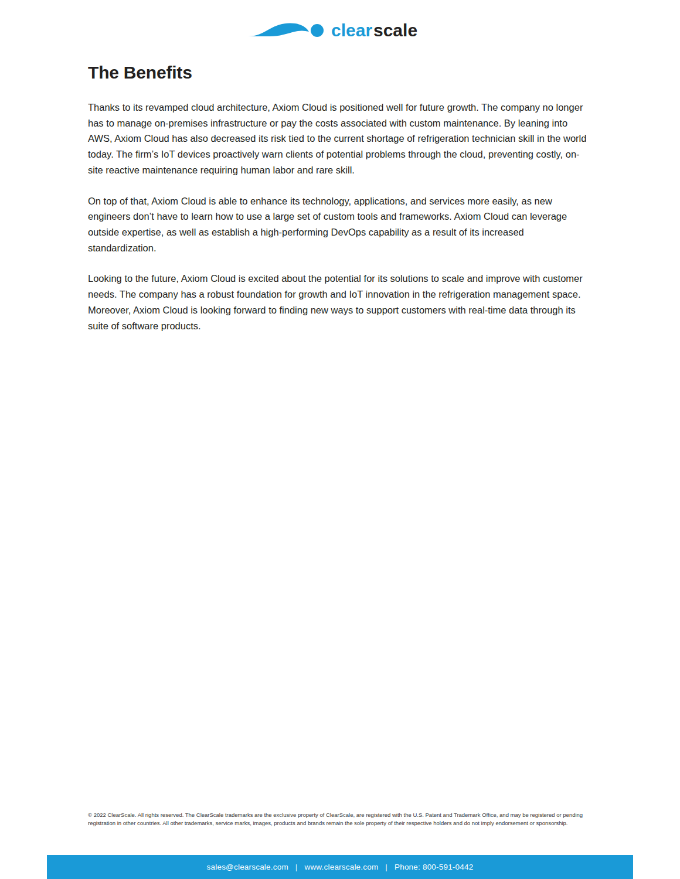clear scale
The Benefits
Thanks to its revamped cloud architecture, Axiom Cloud is positioned well for future growth. The company no longer has to manage on-premises infrastructure or pay the costs associated with custom maintenance. By leaning into AWS, Axiom Cloud has also decreased its risk tied to the current shortage of refrigeration technician skill in the world today. The firm’s IoT devices proactively warn clients of potential problems through the cloud, preventing costly, on-site reactive maintenance requiring human labor and rare skill.
On top of that, Axiom Cloud is able to enhance its technology, applications, and services more easily, as new engineers don’t have to learn how to use a large set of custom tools and frameworks. Axiom Cloud can leverage outside expertise, as well as establish a high-performing DevOps capability as a result of its increased standardization.
Looking to the future, Axiom Cloud is excited about the potential for its solutions to scale and improve with customer needs. The company has a robust foundation for growth and IoT innovation in the refrigeration management space. Moreover, Axiom Cloud is looking forward to finding new ways to support customers with real-time data through its suite of software products.
© 2022 ClearScale. All rights reserved. The ClearScale trademarks are the exclusive property of ClearScale, are registered with the U.S. Patent and Trademark Office, and may be registered or pending registration in other countries. All other trademarks, service marks, images, products and brands remain the sole property of their respective holders and do not imply endorsement or sponsorship.
sales@clearscale.com | www.clearscale.com | Phone: 800-591-0442